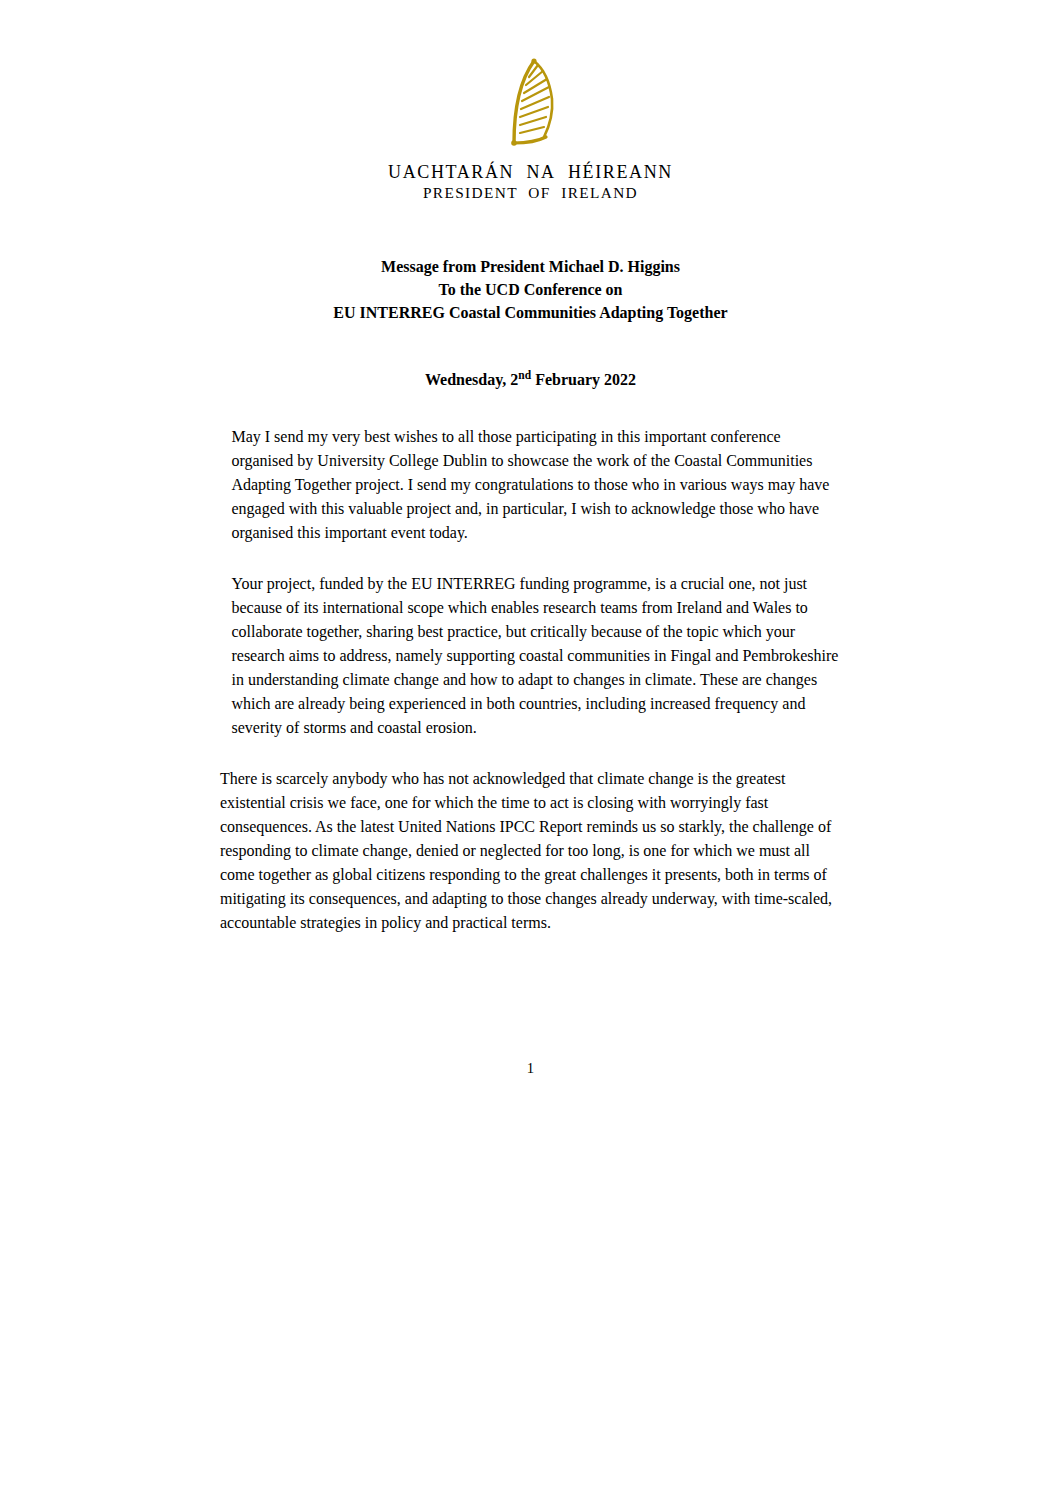Uachtarán na hÉireann
President of Ireland
Message from President Michael D. Higgins
To the UCD Conference on
EU INTERREG Coastal Communities Adapting Together
Wednesday, 2nd February 2022
May I send my very best wishes to all those participating in this important conference organised by University College Dublin to showcase the work of the Coastal Communities Adapting Together project. I send my congratulations to those who in various ways may have engaged with this valuable project and, in particular, I wish to acknowledge those who have organised this important event today.
Your project, funded by the EU INTERREG funding programme, is a crucial one, not just because of its international scope which enables research teams from Ireland and Wales to collaborate together, sharing best practice, but critically because of the topic which your research aims to address, namely supporting coastal communities in Fingal and Pembrokeshire in understanding climate change and how to adapt to changes in climate. These are changes which are already being experienced in both countries, including increased frequency and severity of storms and coastal erosion.
There is scarcely anybody who has not acknowledged that climate change is the greatest existential crisis we face, one for which the time to act is closing with worryingly fast consequences. As the latest United Nations IPCC Report reminds us so starkly, the challenge of responding to climate change, denied or neglected for too long, is one for which we must all come together as global citizens responding to the great challenges it presents, both in terms of mitigating its consequences, and adapting to those changes already underway, with time-scaled, accountable strategies in policy and practical terms.
1